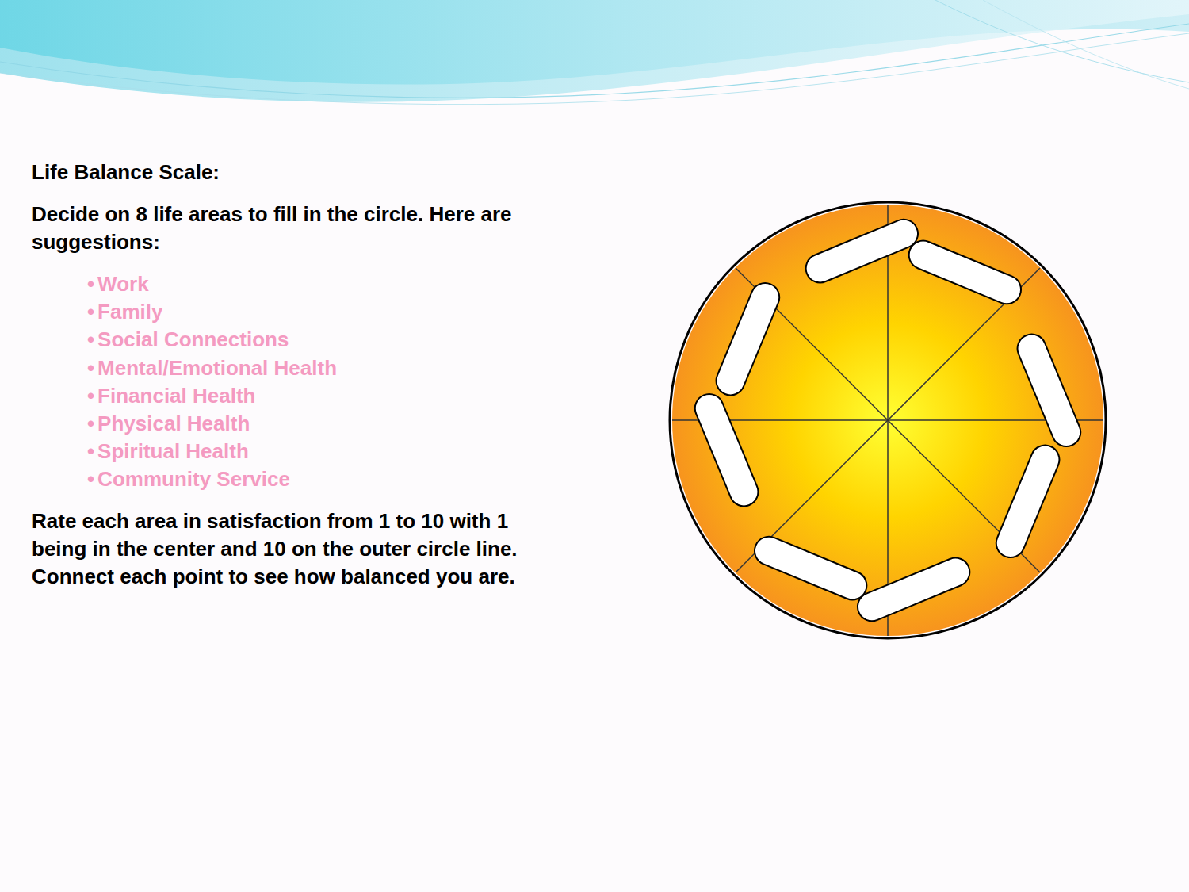Life Balance Scale:
Decide on 8 life areas to fill in the circle. Here are suggestions:
Work
Family
Social Connections
Mental/Emotional Health
Financial Health
Physical Health
Spiritual Health
Community Service
Rate each area in satisfaction from 1 to 10 with 1 being in the center and 10 on the outer circle line. Connect each point to see how balanced you are.